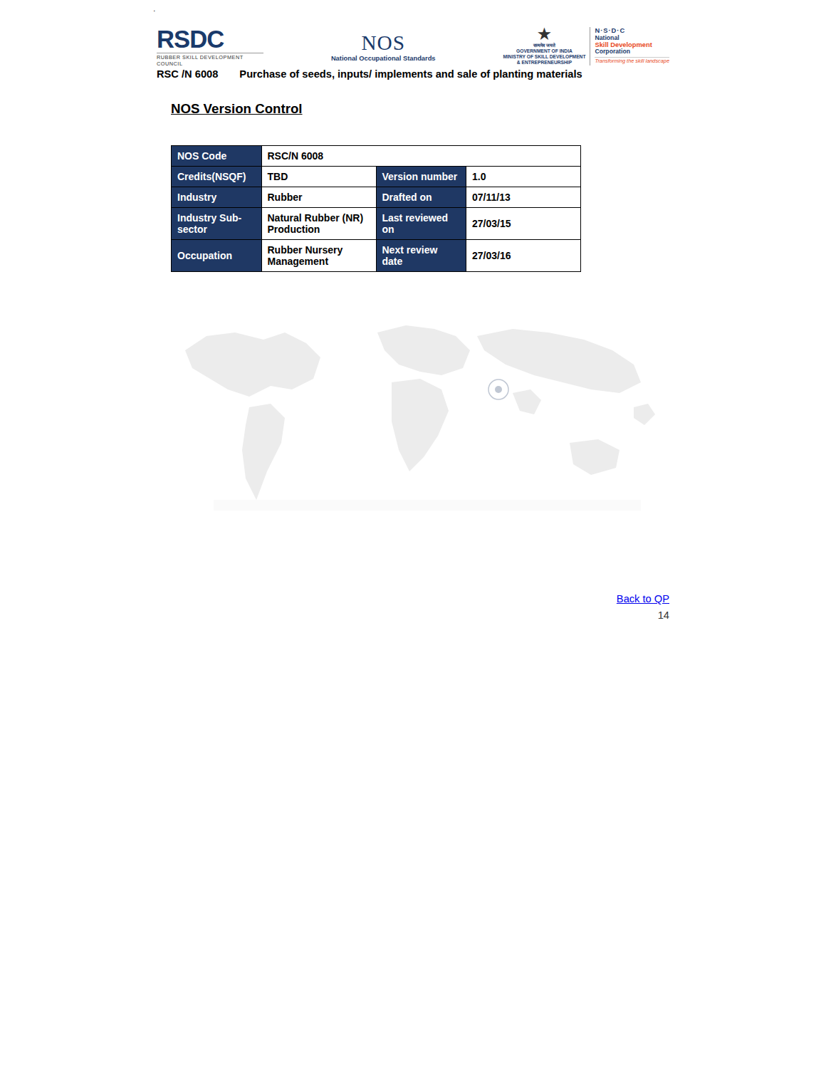.
RSDC
RUBBER SKILL DEVELOPMENT COUNCIL
NOS
National Occupational Standards
★
सत्यमेव जयते
GOVERNMENT OF INDIA
MINISTRY OF SKILL DEVELOPMENT
& ENTREPRENEURSHIP
N·S·D·C
National
Skill Development
Corporation
Transforming the skill landscape
RSC /N 6008 Purchase of seeds, inputs/ implements and sale of planting materials
NOS Version Control
| NOS Code | RSC/N 6008 |
| Credits(NSQF) | TBD | Version number | 1.0 |
| Industry | Rubber | Drafted on | 07/11/13 |
| Industry Sub-sector | Natural Rubber (NR) Production | Last reviewed on | 27/03/15 |
| Occupation | Rubber Nursery Management | Next review date | 27/03/16 |
Back to QP
14